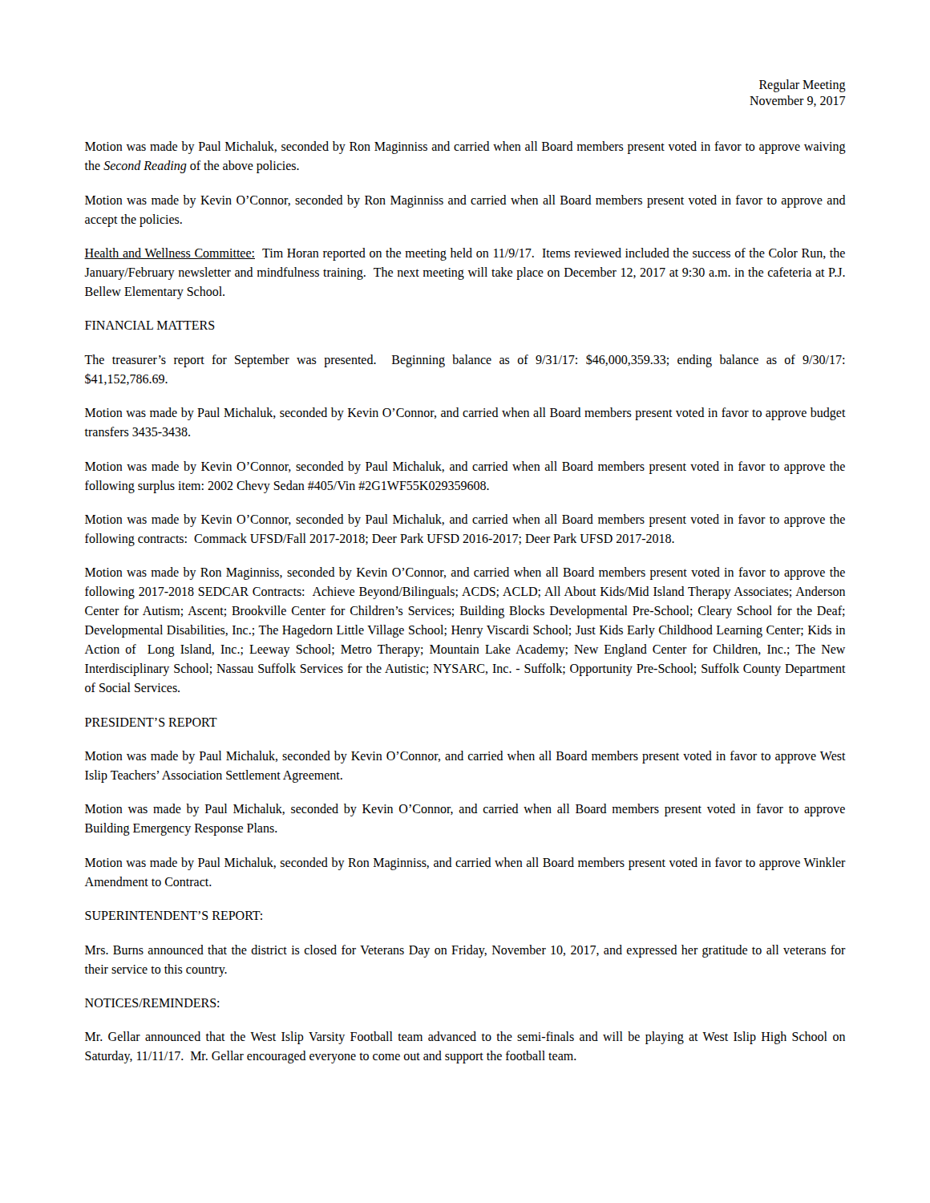Regular Meeting
November 9, 2017
Motion was made by Paul Michaluk, seconded by Ron Maginniss and carried when all Board members present voted in favor to approve waiving the Second Reading of the above policies.
Motion was made by Kevin O’Connor, seconded by Ron Maginniss and carried when all Board members present voted in favor to approve and accept the policies.
Health and Wellness Committee: Tim Horan reported on the meeting held on 11/9/17. Items reviewed included the success of the Color Run, the January/February newsletter and mindfulness training. The next meeting will take place on December 12, 2017 at 9:30 a.m. in the cafeteria at P.J. Bellew Elementary School.
FINANCIAL MATTERS
The treasurer’s report for September was presented. Beginning balance as of 9/31/17: $46,000,359.33; ending balance as of 9/30/17: $41,152,786.69.
Motion was made by Paul Michaluk, seconded by Kevin O’Connor, and carried when all Board members present voted in favor to approve budget transfers 3435-3438.
Motion was made by Kevin O’Connor, seconded by Paul Michaluk, and carried when all Board members present voted in favor to approve the following surplus item: 2002 Chevy Sedan #405/Vin #2G1WF55K029359608.
Motion was made by Kevin O’Connor, seconded by Paul Michaluk, and carried when all Board members present voted in favor to approve the following contracts: Commack UFSD/Fall 2017-2018; Deer Park UFSD 2016-2017; Deer Park UFSD 2017-2018.
Motion was made by Ron Maginniss, seconded by Kevin O’Connor, and carried when all Board members present voted in favor to approve the following 2017-2018 SEDCAR Contracts: Achieve Beyond/Bilinguals; ACDS; ACLD; All About Kids/Mid Island Therapy Associates; Anderson Center for Autism; Ascent; Brookville Center for Children’s Services; Building Blocks Developmental Pre-School; Cleary School for the Deaf; Developmental Disabilities, Inc.; The Hagedorn Little Village School; Henry Viscardi School; Just Kids Early Childhood Learning Center; Kids in Action of Long Island, Inc.; Leeway School; Metro Therapy; Mountain Lake Academy; New England Center for Children, Inc.; The New Interdisciplinary School; Nassau Suffolk Services for the Autistic; NYSARC, Inc. - Suffolk; Opportunity Pre-School; Suffolk County Department of Social Services.
PRESIDENT’S REPORT
Motion was made by Paul Michaluk, seconded by Kevin O’Connor, and carried when all Board members present voted in favor to approve West Islip Teachers’ Association Settlement Agreement.
Motion was made by Paul Michaluk, seconded by Kevin O’Connor, and carried when all Board members present voted in favor to approve Building Emergency Response Plans.
Motion was made by Paul Michaluk, seconded by Ron Maginniss, and carried when all Board members present voted in favor to approve Winkler Amendment to Contract.
SUPERINTENDENT’S REPORT:
Mrs. Burns announced that the district is closed for Veterans Day on Friday, November 10, 2017, and expressed her gratitude to all veterans for their service to this country.
NOTICES/REMINDERS:
Mr. Gellar announced that the West Islip Varsity Football team advanced to the semi-finals and will be playing at West Islip High School on Saturday, 11/11/17. Mr. Gellar encouraged everyone to come out and support the football team.